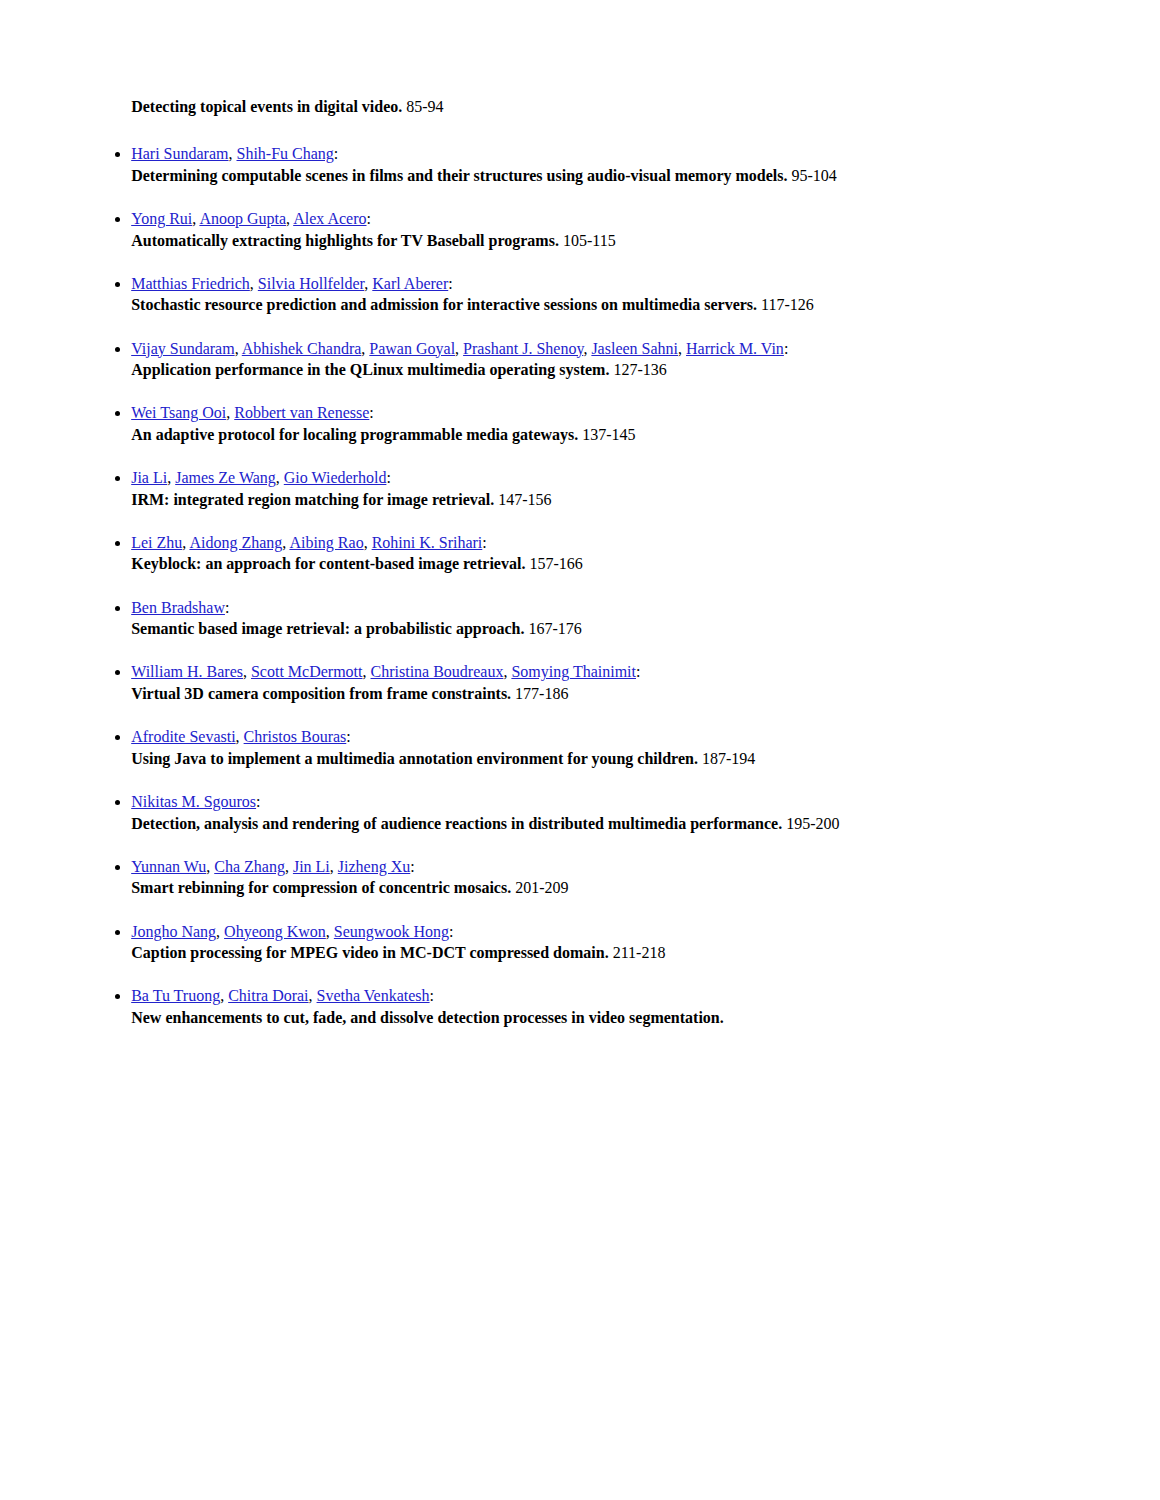Detecting topical events in digital video. 85-94
Hari Sundaram, Shih-Fu Chang:
Determining computable scenes in films and their structures using audio-visual memory models. 95-104
Yong Rui, Anoop Gupta, Alex Acero:
Automatically extracting highlights for TV Baseball programs. 105-115
Matthias Friedrich, Silvia Hollfelder, Karl Aberer:
Stochastic resource prediction and admission for interactive sessions on multimedia servers. 117-126
Vijay Sundaram, Abhishek Chandra, Pawan Goyal, Prashant J. Shenoy, Jasleen Sahni, Harrick M. Vin:
Application performance in the QLinux multimedia operating system. 127-136
Wei Tsang Ooi, Robbert van Renesse:
An adaptive protocol for localing programmable media gateways. 137-145
Jia Li, James Ze Wang, Gio Wiederhold:
IRM: integrated region matching for image retrieval. 147-156
Lei Zhu, Aidong Zhang, Aibing Rao, Rohini K. Srihari:
Keyblock: an approach for content-based image retrieval. 157-166
Ben Bradshaw:
Semantic based image retrieval: a probabilistic approach. 167-176
William H. Bares, Scott McDermott, Christina Boudreaux, Somying Thainimit:
Virtual 3D camera composition from frame constraints. 177-186
Afrodite Sevasti, Christos Bouras:
Using Java to implement a multimedia annotation environment for young children. 187-194
Nikitas M. Sgouros:
Detection, analysis and rendering of audience reactions in distributed multimedia performance. 195-200
Yunnan Wu, Cha Zhang, Jin Li, Jizheng Xu:
Smart rebinning for compression of concentric mosaics. 201-209
Jongho Nang, Ohyeong Kwon, Seungwook Hong:
Caption processing for MPEG video in MC-DCT compressed domain. 211-218
Ba Tu Truong, Chitra Dorai, Svetha Venkatesh:
New enhancements to cut, fade, and dissolve detection processes in video segmentation.